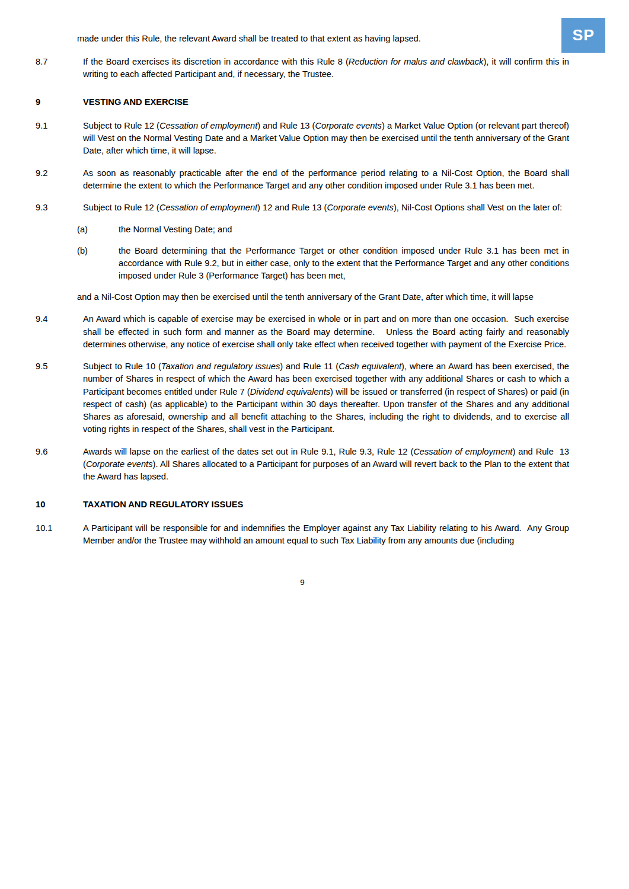SP
made under this Rule, the relevant Award shall be treated to that extent as having lapsed.
8.7
If the Board exercises its discretion in accordance with this Rule 8 (Reduction for malus and clawback), it will confirm this in writing to each affected Participant and, if necessary, the Trustee.
9
Vesting and Exercise
9.1
Subject to Rule 12 (Cessation of employment) and Rule 13 (Corporate events) a Market Value Option (or relevant part thereof) will Vest on the Normal Vesting Date and a Market Value Option may then be exercised until the tenth anniversary of the Grant Date, after which time, it will lapse.
9.2
As soon as reasonably practicable after the end of the performance period relating to a Nil-Cost Option, the Board shall determine the extent to which the Performance Target and any other condition imposed under Rule 3.1 has been met.
9.3
Subject to Rule 12 (Cessation of employment) 12 and Rule 13 (Corporate events), Nil-Cost Options shall Vest on the later of:
(a)
the Normal Vesting Date; and
(b)
the Board determining that the Performance Target or other condition imposed under Rule 3.1 has been met in accordance with Rule 9.2, but in either case, only to the extent that the Performance Target and any other conditions imposed under Rule 3 (Performance Target) has been met,
and a Nil-Cost Option may then be exercised until the tenth anniversary of the Grant Date, after which time, it will lapse
9.4
An Award which is capable of exercise may be exercised in whole or in part and on more than one occasion. Such exercise shall be effected in such form and manner as the Board may determine. Unless the Board acting fairly and reasonably determines otherwise, any notice of exercise shall only take effect when received together with payment of the Exercise Price.
9.5
Subject to Rule 10 (Taxation and regulatory issues) and Rule 11 (Cash equivalent), where an Award has been exercised, the number of Shares in respect of which the Award has been exercised together with any additional Shares or cash to which a Participant becomes entitled under Rule 7 (Dividend equivalents) will be issued or transferred (in respect of Shares) or paid (in respect of cash) (as applicable) to the Participant within 30 days thereafter. Upon transfer of the Shares and any additional Shares as aforesaid, ownership and all benefit attaching to the Shares, including the right to dividends, and to exercise all voting rights in respect of the Shares, shall vest in the Participant.
9.6
Awards will lapse on the earliest of the dates set out in Rule 9.1, Rule 9.3, Rule 12 (Cessation of employment) and Rule 13 (Corporate events). All Shares allocated to a Participant for purposes of an Award will revert back to the Plan to the extent that the Award has lapsed.
10
Taxation and Regulatory Issues
10.1
A Participant will be responsible for and indemnifies the Employer against any Tax Liability relating to his Award. Any Group Member and/or the Trustee may withhold an amount equal to such Tax Liability from any amounts due (including
9